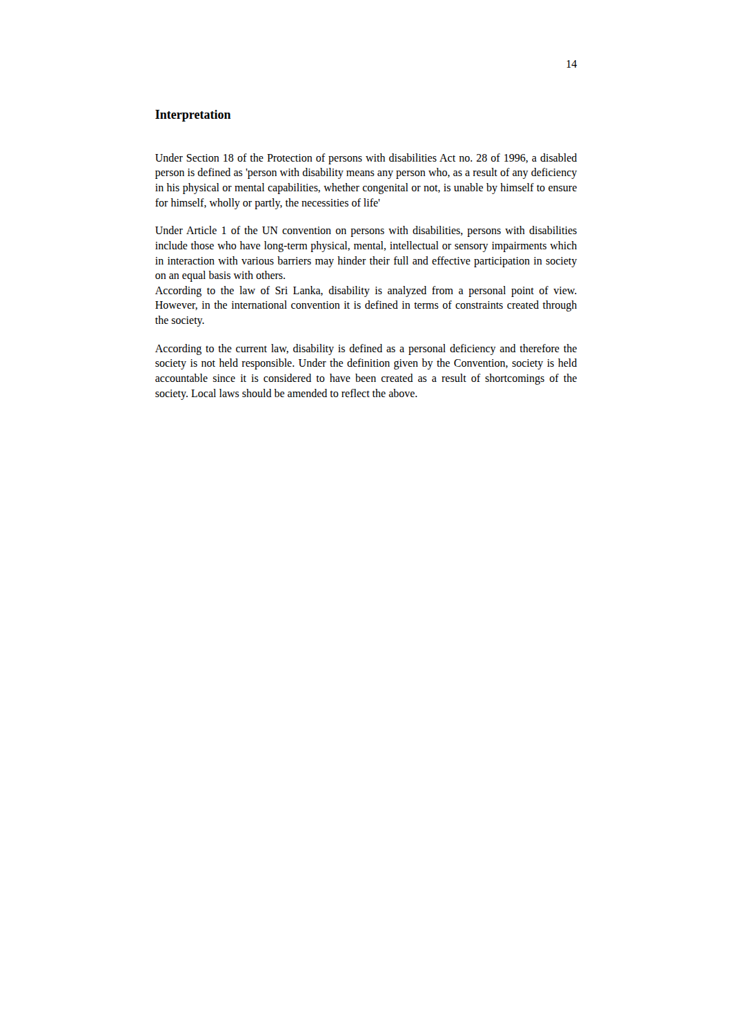14
Interpretation
Under Section 18 of the Protection of persons with disabilities Act no. 28 of 1996, a disabled person is defined as 'person with disability means any person who, as a result of any deficiency in his physical or mental capabilities, whether congenital or not, is unable by himself to ensure for himself, wholly or partly, the necessities of life'
Under Article 1 of the UN convention on persons with disabilities, persons with disabilities include those who have long-term physical, mental, intellectual or sensory impairments which in interaction with various barriers may hinder their full and effective participation in society on an equal basis with others.
According to the law of Sri Lanka, disability is analyzed from a personal point of view. However, in the international convention it is defined in terms of constraints created through the society.
According to the current law, disability is defined as a personal deficiency and therefore the society is not held responsible. Under the definition given by the Convention, society is held accountable since it is considered to have been created as a result of shortcomings of the society. Local laws should be amended to reflect the above.